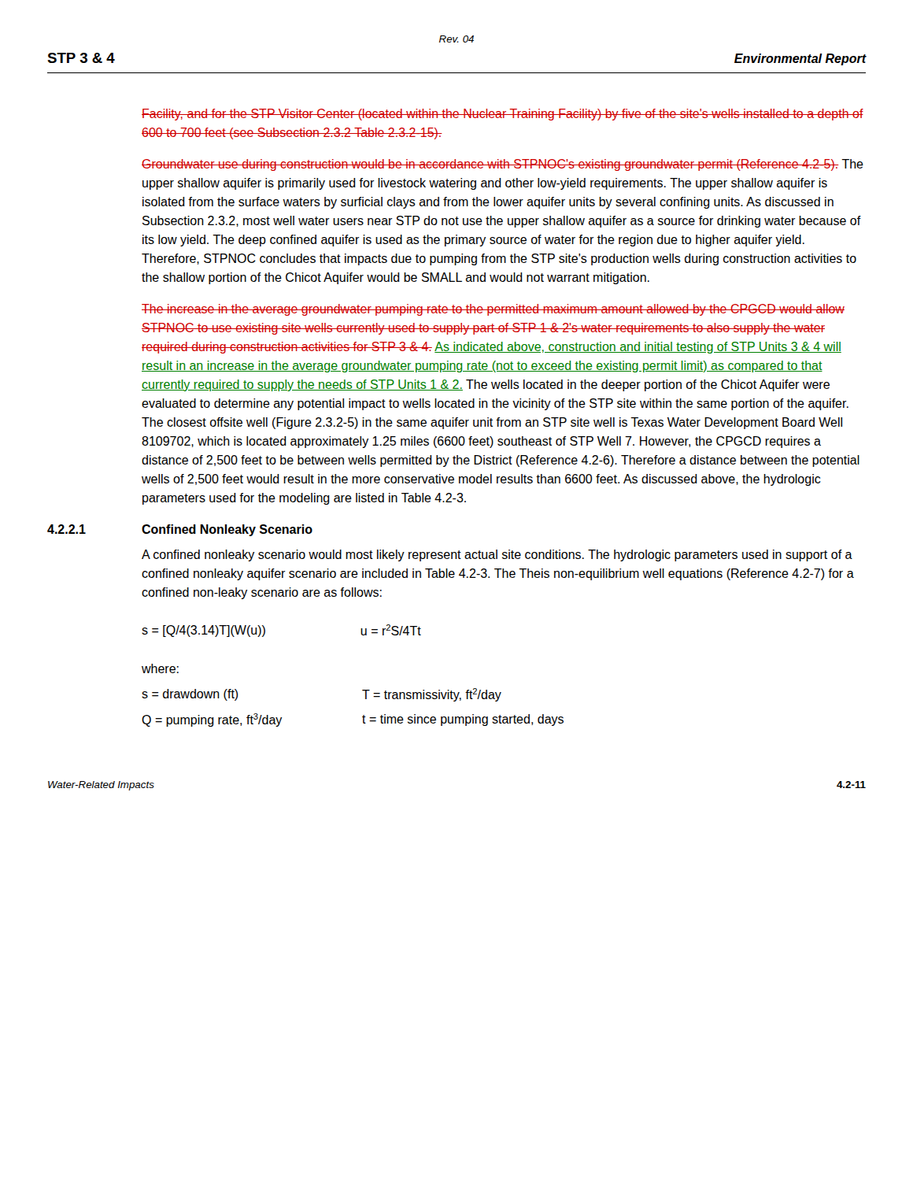Rev. 04
STP 3 & 4
Environmental Report
Facility, and for the STP Visitor Center (located within the Nuclear Training Facility) by five of the site's wells installed to a depth of 600 to 700 feet (see Subsection 2.3.2 Table 2.3.2-15).
Groundwater use during construction would be in accordance with STPNOC's existing groundwater permit (Reference 4.2-5). The upper shallow aquifer is primarily used for livestock watering and other low-yield requirements. The upper shallow aquifer is isolated from the surface waters by surficial clays and from the lower aquifer units by several confining units. As discussed in Subsection 2.3.2, most well water users near STP do not use the upper shallow aquifer as a source for drinking water because of its low yield. The deep confined aquifer is used as the primary source of water for the region due to higher aquifer yield. Therefore, STPNOC concludes that impacts due to pumping from the STP site's production wells during construction activities to the shallow portion of the Chicot Aquifer would be SMALL and would not warrant mitigation.
The increase in the average groundwater pumping rate to the permitted maximum amount allowed by the CPGCD would allow STPNOC to use existing site wells currently used to supply part of STP 1 & 2's water requirements to also supply the water required during construction activities for STP 3 & 4. As indicated above, construction and initial testing of STP Units 3 & 4 will result in an increase in the average groundwater pumping rate (not to exceed the existing permit limit) as compared to that currently required to supply the needs of STP Units 1 & 2. The wells located in the deeper portion of the Chicot Aquifer were evaluated to determine any potential impact to wells located in the vicinity of the STP site within the same portion of the aquifer. The closest offsite well (Figure 2.3.2-5) in the same aquifer unit from an STP site well is Texas Water Development Board Well 8109702, which is located approximately 1.25 miles (6600 feet) southeast of STP Well 7. However, the CPGCD requires a distance of 2,500 feet to be between wells permitted by the District (Reference 4.2-6). Therefore a distance between the potential wells of 2,500 feet would result in the more conservative model results than 6600 feet. As discussed above, the hydrologic parameters used for the modeling are listed in Table 4.2-3.
4.2.2.1
Confined Nonleaky Scenario
A confined nonleaky scenario would most likely represent actual site conditions. The hydrologic parameters used in support of a confined nonleaky aquifer scenario are included in Table 4.2-3. The Theis non-equilibrium well equations (Reference 4.2-7) for a confined non-leaky scenario are as follows:
s = [Q/4(3.14)T](W(u))
u = r2S/4Tt
where:
s = drawdown (ft)
T = transmissivity, ft2/day
Q = pumping rate, ft3/day
t = time since pumping started, days
Water-Related Impacts
4.2-11